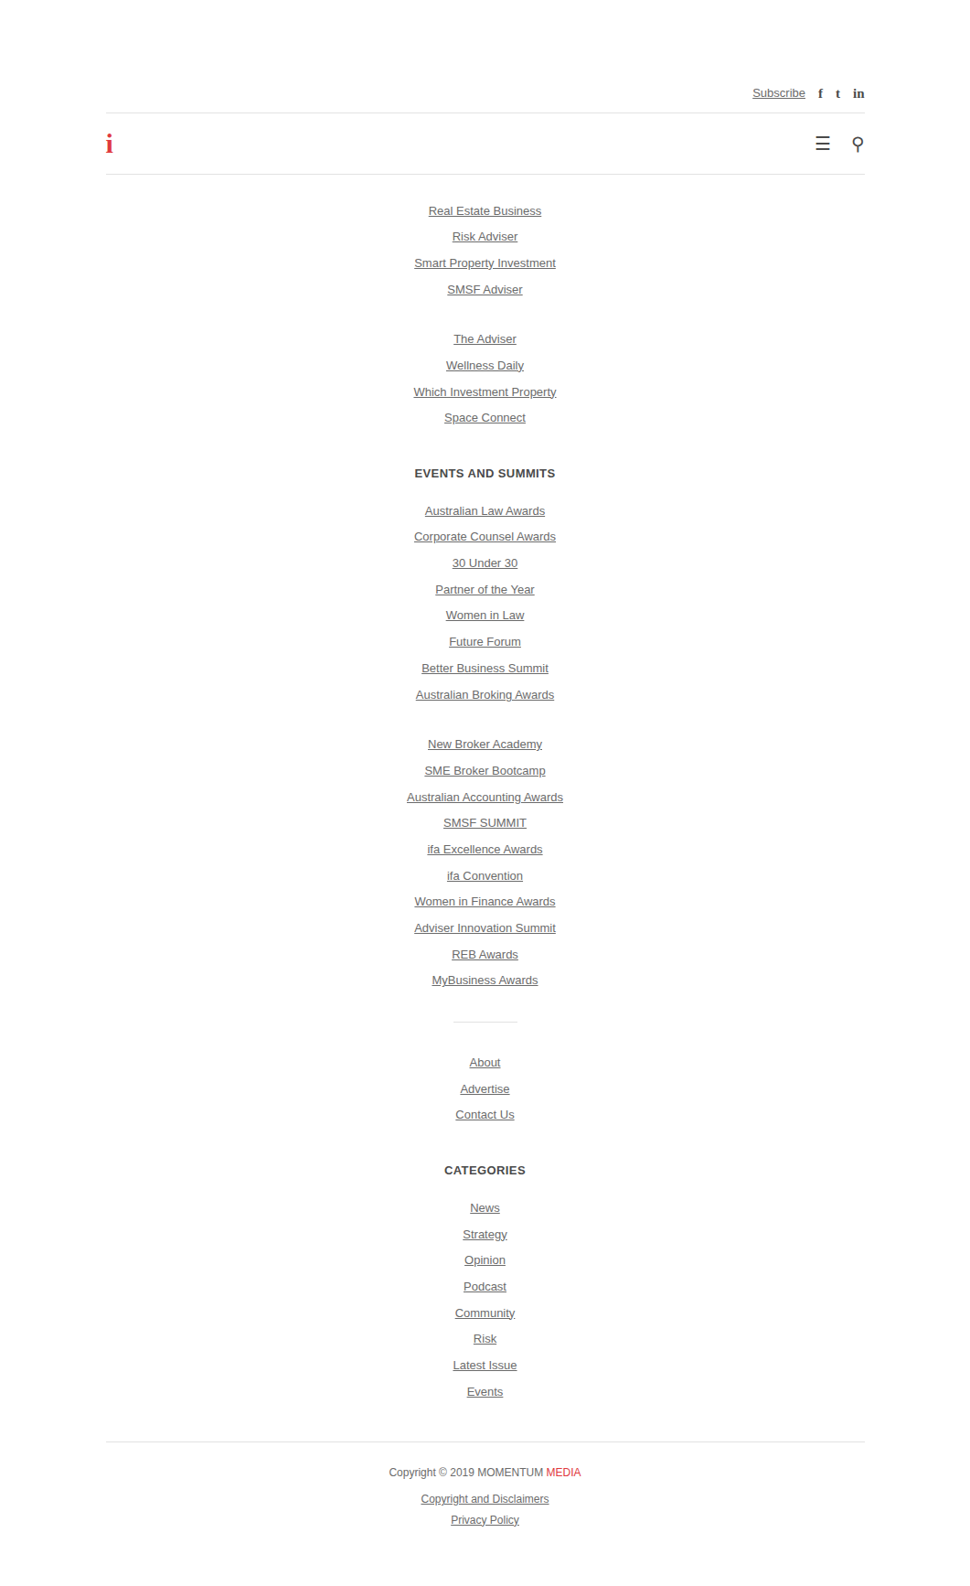Subscribe
f t in
i
☰ ⚲
Real Estate Business
Risk Adviser
Smart Property Investment
SMSF Adviser
The Adviser
Wellness Daily
Which Investment Property
Space Connect
Events and Summits
Australian Law Awards
Corporate Counsel Awards
30 Under 30
Partner of the Year
Women in Law
Future Forum
Better Business Summit
Australian Broking Awards
New Broker Academy
SME Broker Bootcamp
Australian Accounting Awards
SMSF SUMMIT
ifa Excellence Awards
ifa Convention
Women in Finance Awards
Adviser Innovation Summit
REB Awards
MyBusiness Awards
About
Advertise
Contact Us
Categories
News
Strategy
Opinion
Podcast
Community
Risk
Latest Issue
Events
Copyright © 2019 MOMENTUM MEDIA
Copyright and Disclaimers
Privacy Policy